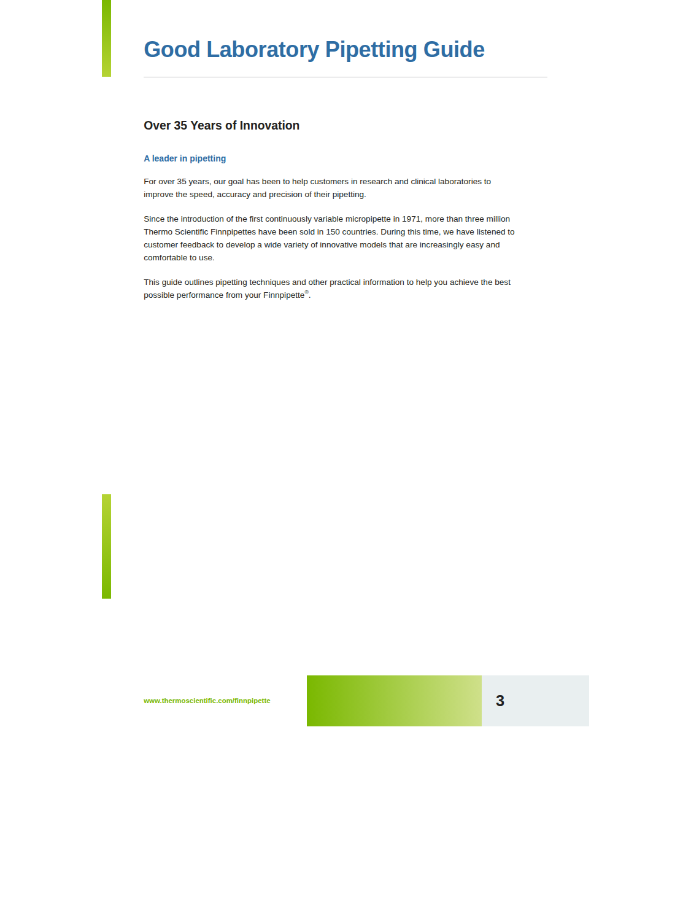Good Laboratory Pipetting Guide
Over 35 Years of Innovation
A leader in pipetting
For over 35 years, our goal has been to help customers in research and clinical laboratories to improve the speed, accuracy and precision of their pipetting.
Since the introduction of the first continuously variable micropipette in 1971, more than three million Thermo Scientific Finnpipettes have been sold in 150 countries. During this time, we have listened to customer feedback to develop a wide variety of innovative models that are increasingly easy and comfortable to use.
This guide outlines pipetting techniques and other practical information to help you achieve the best possible performance from your Finnpipette®.
www.thermoscientific.com/finnpipette
3